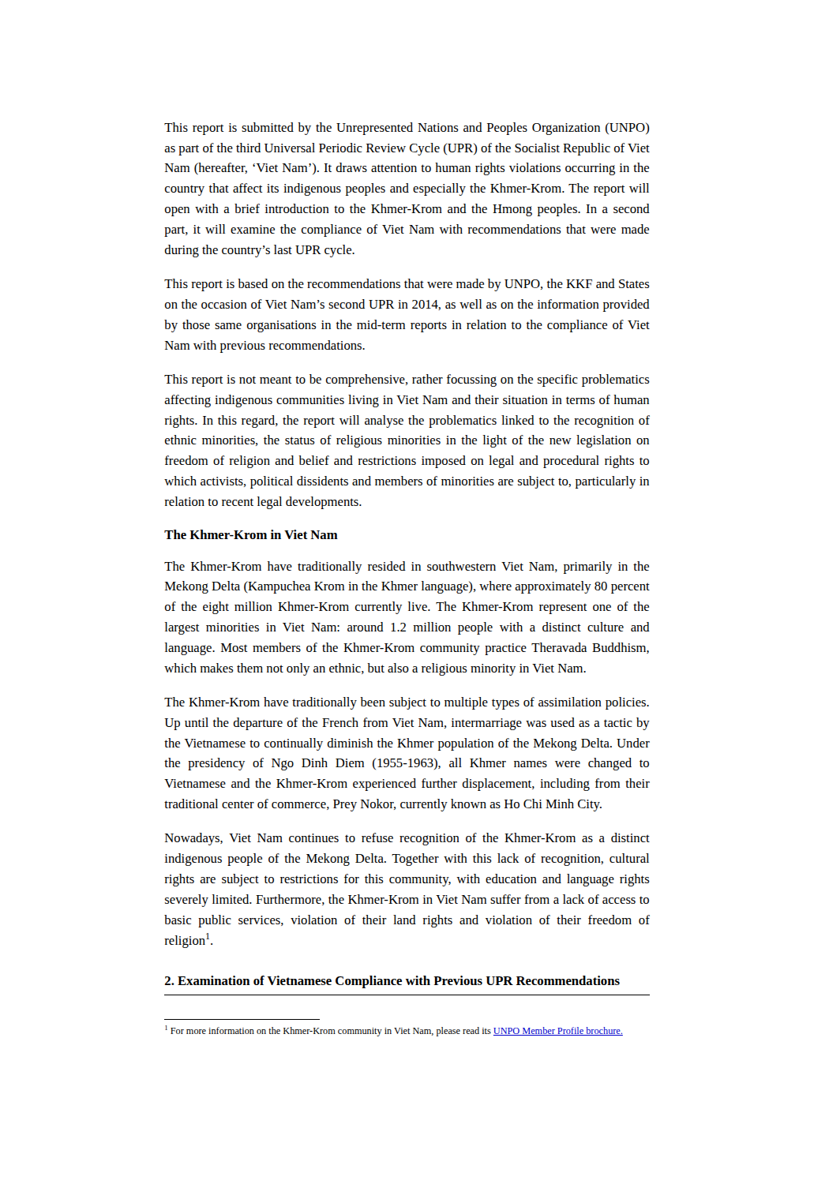This report is submitted by the Unrepresented Nations and Peoples Organization (UNPO) as part of the third Universal Periodic Review Cycle (UPR) of the Socialist Republic of Viet Nam (hereafter, ‘Viet Nam’). It draws attention to human rights violations occurring in the country that affect its indigenous peoples and especially the Khmer-Krom. The report will open with a brief introduction to the Khmer-Krom and the Hmong peoples. In a second part, it will examine the compliance of Viet Nam with recommendations that were made during the country’s last UPR cycle.
This report is based on the recommendations that were made by UNPO, the KKF and States on the occasion of Viet Nam’s second UPR in 2014, as well as on the information provided by those same organisations in the mid-term reports in relation to the compliance of Viet Nam with previous recommendations.
This report is not meant to be comprehensive, rather focussing on the specific problematics affecting indigenous communities living in Viet Nam and their situation in terms of human rights. In this regard, the report will analyse the problematics linked to the recognition of ethnic minorities, the status of religious minorities in the light of the new legislation on freedom of religion and belief and restrictions imposed on legal and procedural rights to which activists, political dissidents and members of minorities are subject to, particularly in relation to recent legal developments.
The Khmer-Krom in Viet Nam
The Khmer-Krom have traditionally resided in southwestern Viet Nam, primarily in the Mekong Delta (Kampuchea Krom in the Khmer language), where approximately 80 percent of the eight million Khmer-Krom currently live. The Khmer-Krom represent one of the largest minorities in Viet Nam: around 1.2 million people with a distinct culture and language. Most members of the Khmer-Krom community practice Theravada Buddhism, which makes them not only an ethnic, but also a religious minority in Viet Nam.
The Khmer-Krom have traditionally been subject to multiple types of assimilation policies. Up until the departure of the French from Viet Nam, intermarriage was used as a tactic by the Vietnamese to continually diminish the Khmer population of the Mekong Delta. Under the presidency of Ngo Dinh Diem (1955-1963), all Khmer names were changed to Vietnamese and the Khmer-Krom experienced further displacement, including from their traditional center of commerce, Prey Nokor, currently known as Ho Chi Minh City.
Nowadays, Viet Nam continues to refuse recognition of the Khmer-Krom as a distinct indigenous people of the Mekong Delta. Together with this lack of recognition, cultural rights are subject to restrictions for this community, with education and language rights severely limited. Furthermore, the Khmer-Krom in Viet Nam suffer from a lack of access to basic public services, violation of their land rights and violation of their freedom of religion1.
2. Examination of Vietnamese Compliance with Previous UPR Recommendations
1 For more information on the Khmer-Krom community in Viet Nam, please read its UNPO Member Profile brochure.